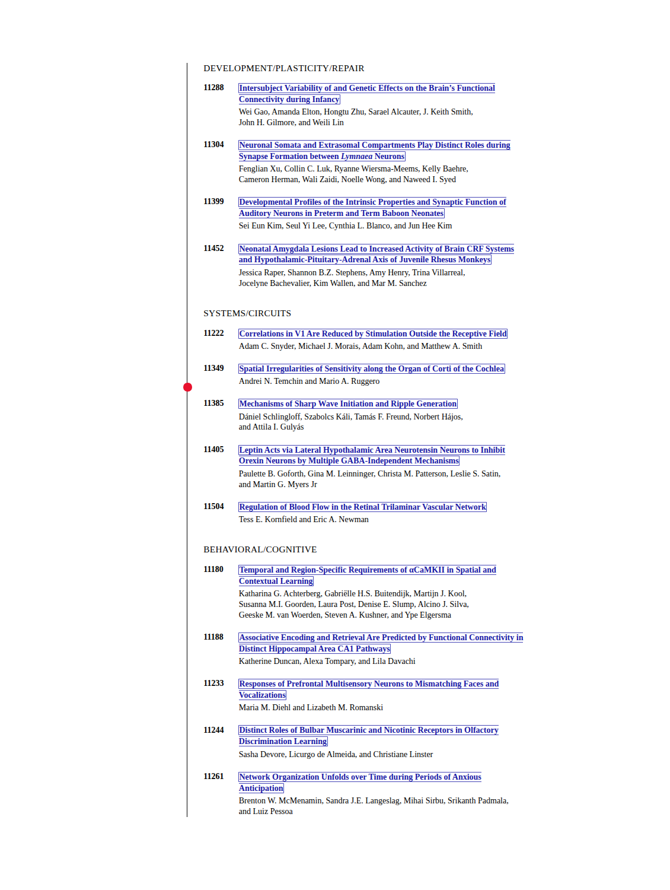Development/Plasticity/Repair
11288
Intersubject Variability of and Genetic Effects on the Brain’s Functional Connectivity during Infancy
Wei Gao, Amanda Elton, Hongtu Zhu, Sarael Alcauter, J. Keith Smith,
John H. Gilmore, and Weili Lin
11304
Neuronal Somata and Extrasomal Compartments Play Distinct Roles during Synapse Formation between Lymnaea Neurons
Fenglian Xu, Collin C. Luk, Ryanne Wiersma-Meems, Kelly Baehre,
Cameron Herman, Wali Zaidi, Noelle Wong, and Naweed I. Syed
11399
Developmental Profiles of the Intrinsic Properties and Synaptic Function of Auditory Neurons in Preterm and Term Baboon Neonates
Sei Eun Kim, Seul Yi Lee, Cynthia L. Blanco, and Jun Hee Kim
11452
Neonatal Amygdala Lesions Lead to Increased Activity of Brain CRF Systems and Hypothalamic-Pituitary-Adrenal Axis of Juvenile Rhesus Monkeys
Jessica Raper, Shannon B.Z. Stephens, Amy Henry, Trina Villarreal,
Jocelyne Bachevalier, Kim Wallen, and Mar M. Sanchez
Systems/Circuits
11222
Correlations in V1 Are Reduced by Stimulation Outside the Receptive Field
Adam C. Snyder, Michael J. Morais, Adam Kohn, and Matthew A. Smith
11349
Spatial Irregularities of Sensitivity along the Organ of Corti of the Cochlea
Andrei N. Temchin and Mario A. Ruggero
11385
Mechanisms of Sharp Wave Initiation and Ripple Generation
Dániel Schlingloff, Szabolcs Káli, Tamás F. Freund, Norbert Hájos,
and Attila I. Gulyás
11405
Leptin Acts via Lateral Hypothalamic Area Neurotensin Neurons to Inhibit Orexin Neurons by Multiple GABA-Independent Mechanisms
Paulette B. Goforth, Gina M. Leinninger, Christa M. Patterson, Leslie S. Satin,
and Martin G. Myers Jr
11504
Regulation of Blood Flow in the Retinal Trilaminar Vascular Network
Tess E. Kornfield and Eric A. Newman
Behavioral/Cognitive
11180
Temporal and Region-Specific Requirements of αCaMKII in Spatial and Contextual Learning
Katharina G. Achterberg, Gabriëlle H.S. Buitendijk, Martijn J. Kool,
Susanna M.I. Goorden, Laura Post, Denise E. Slump, Alcino J. Silva,
Geeske M. van Woerden, Steven A. Kushner, and Ype Elgersma
11188
Associative Encoding and Retrieval Are Predicted by Functional Connectivity in Distinct Hippocampal Area CA1 Pathways
Katherine Duncan, Alexa Tompary, and Lila Davachi
11233
Responses of Prefrontal Multisensory Neurons to Mismatching Faces and Vocalizations
Maria M. Diehl and Lizabeth M. Romanski
11244
Distinct Roles of Bulbar Muscarinic and Nicotinic Receptors in Olfactory Discrimination Learning
Sasha Devore, Licurgo de Almeida, and Christiane Linster
11261
Network Organization Unfolds over Time during Periods of Anxious Anticipation
Brenton W. McMenamin, Sandra J.E. Langeslag, Mihai Sirbu, Srikanth Padmala,
and Luiz Pessoa